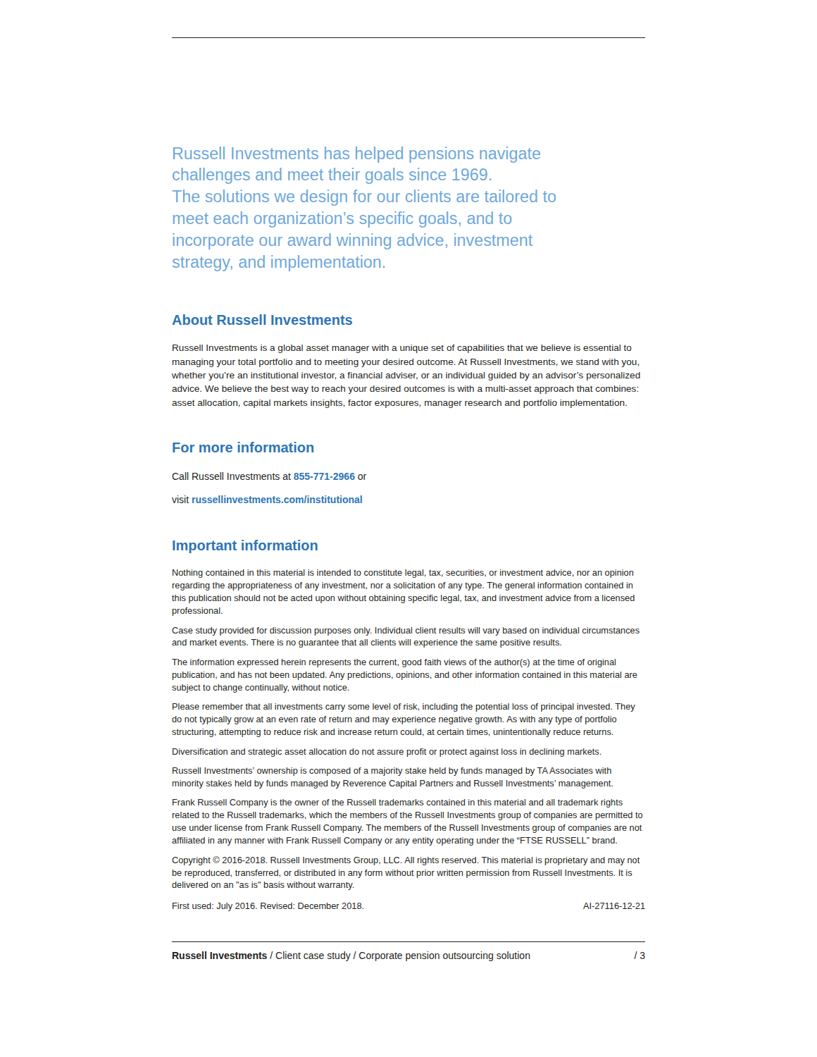Russell Investments has helped pensions navigate challenges and meet their goals since 1969.
The solutions we design for our clients are tailored to meet each organization’s specific goals, and to incorporate our award winning advice, investment strategy, and implementation.
About Russell Investments
Russell Investments is a global asset manager with a unique set of capabilities that we believe is essential to managing your total portfolio and to meeting your desired outcome. At Russell Investments, we stand with you, whether you’re an institutional investor, a financial adviser, or an individual guided by an advisor’s personalized advice. We believe the best way to reach your desired outcomes is with a multi-asset approach that combines: asset allocation, capital markets insights, factor exposures, manager research and portfolio implementation.
For more information
Call Russell Investments at 855-771-2966 or
visit russellinvestments.com/institutional
Important information
Nothing contained in this material is intended to constitute legal, tax, securities, or investment advice, nor an opinion regarding the appropriateness of any investment, nor a solicitation of any type. The general information contained in this publication should not be acted upon without obtaining specific legal, tax, and investment advice from a licensed professional.
Case study provided for discussion purposes only. Individual client results will vary based on individual circumstances and market events. There is no guarantee that all clients will experience the same positive results.
The information expressed herein represents the current, good faith views of the author(s) at the time of original publication, and has not been updated. Any predictions, opinions, and other information contained in this material are subject to change continually, without notice.
Please remember that all investments carry some level of risk, including the potential loss of principal invested. They do not typically grow at an even rate of return and may experience negative growth. As with any type of portfolio structuring, attempting to reduce risk and increase return could, at certain times, unintentionally reduce returns.
Diversification and strategic asset allocation do not assure profit or protect against loss in declining markets.
Russell Investments’ ownership is composed of a majority stake held by funds managed by TA Associates with minority stakes held by funds managed by Reverence Capital Partners and Russell Investments’ management.
Frank Russell Company is the owner of the Russell trademarks contained in this material and all trademark rights related to the Russell trademarks, which the members of the Russell Investments group of companies are permitted to use under license from Frank Russell Company. The members of the Russell Investments group of companies are not affiliated in any manner with Frank Russell Company or any entity operating under the “FTSE RUSSELL” brand.
Copyright © 2016-2018. Russell Investments Group, LLC. All rights reserved. This material is proprietary and may not be reproduced, transferred, or distributed in any form without prior written permission from Russell Investments. It is delivered on an "as is" basis without warranty.
First used: July 2016. Revised: December 2018.
AI-27116-12-21
Russell Investments / Client case study / Corporate pension outsourcing solution
/ 3